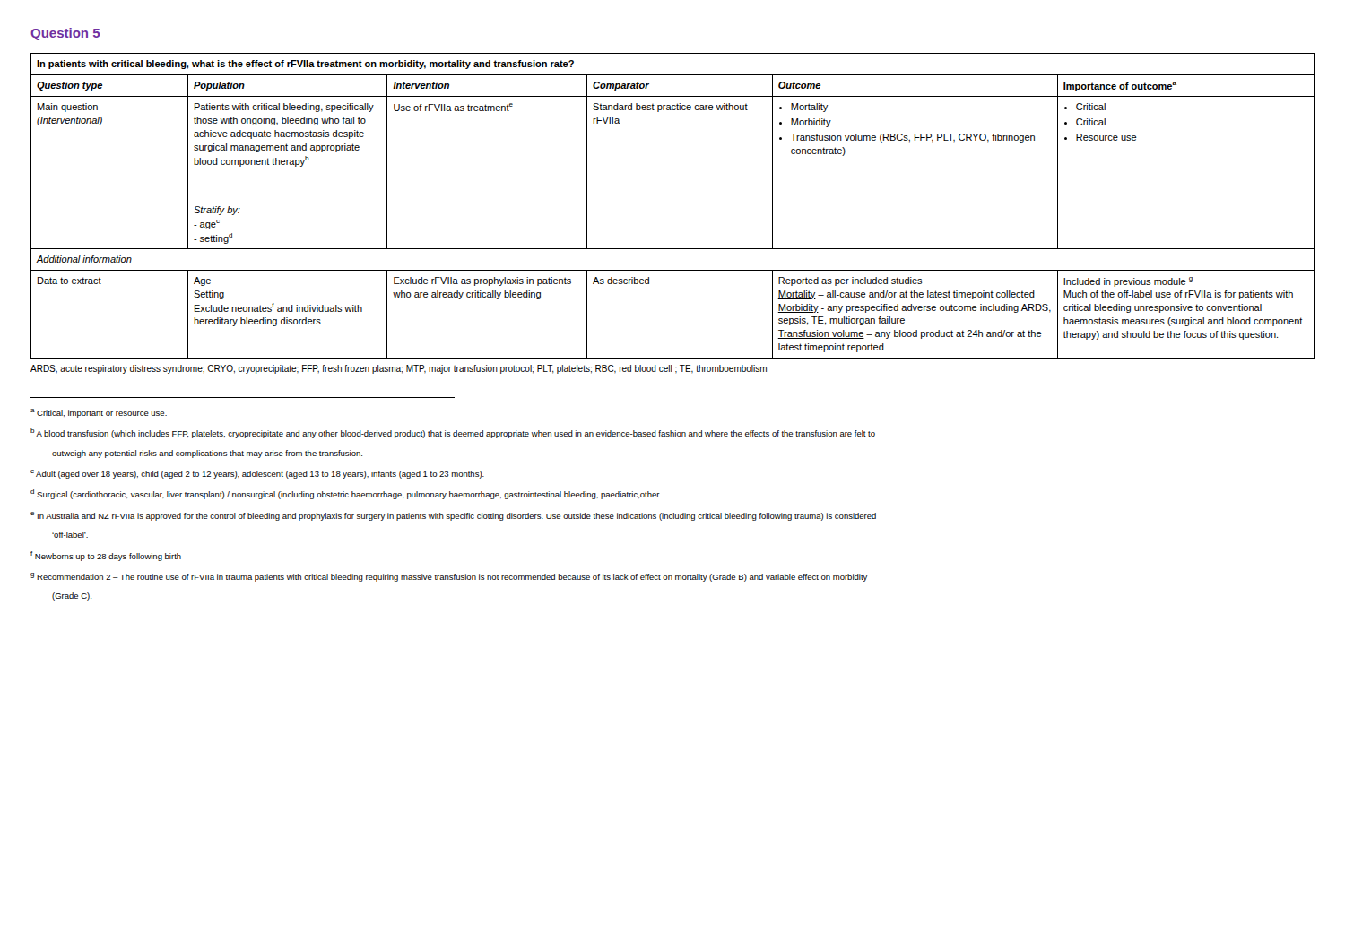Question 5
| In patients with critical bleeding, what is the effect of rFVIIa treatment on morbidity, mortality and transfusion rate? |
| Question type | Population | Intervention | Comparator | Outcome | Importance of outcome a |
| Main question (Interventional) | Patients with critical bleeding, specifically those with ongoing, bleeding who fail to achieve adequate haemostasis despite surgical management and appropriate blood component therapy b Stratify by: - age c - setting d | Use of rFVIIa as treatment e | Standard best practice care without rFVIIa | Mortality Morbidity Transfusion volume (RBCs, FFP, PLT, CRYO, fibrinogen concentrate) | Critical Critical Resource use |
| Additional information |
| Data to extract | Age Setting Exclude neonates f and individuals with hereditary bleeding disorders | Exclude rFVIIa as prophylaxis in patients who are already critically bleeding | As described | Reported as per included studies Mortality – all-cause and/or at the latest timepoint collected Morbidity - any prespecified adverse outcome including ARDS, sepsis, TE, multiorgan failure Transfusion volume – any blood product at 24h and/or at the latest timepoint reported | Included in previous module g Much of the off-label use of rFVIIa is for patients with critical bleeding unresponsive to conventional haemostasis measures (surgical and blood component therapy) and should be the focus of this question. |
ARDS, acute respiratory distress syndrome; CRYO, cryoprecipitate; FFP, fresh frozen plasma; MTP, major transfusion protocol; PLT, platelets; RBC, red blood cell ; TE, thromboembolism
a Critical, important or resource use.
b A blood transfusion (which includes FFP, platelets, cryoprecipitate and any other blood-derived product) that is deemed appropriate when used in an evidence-based fashion and where the effects of the transfusion are felt to
outweigh any potential risks and complications that may arise from the transfusion.
c Adult (aged over 18 years), child (aged 2 to 12 years), adolescent (aged 13 to 18 years), infants (aged 1 to 23 months).
d Surgical (cardiothoracic, vascular, liver transplant) / nonsurgical (including obstetric haemorrhage, pulmonary haemorrhage, gastrointestinal bleeding, paediatric,other.
e In Australia and NZ rFVIIa is approved for the control of bleeding and prophylaxis for surgery in patients with specific clotting disorders. Use outside these indications (including critical bleeding following trauma) is considered
‘off-label’.
f Newborns up to 28 days following birth
g Recommendation 2 – The routine use of rFVIIa in trauma patients with critical bleeding requiring massive transfusion is not recommended because of its lack of effect on mortality (Grade B) and variable effect on morbidity
(Grade C).